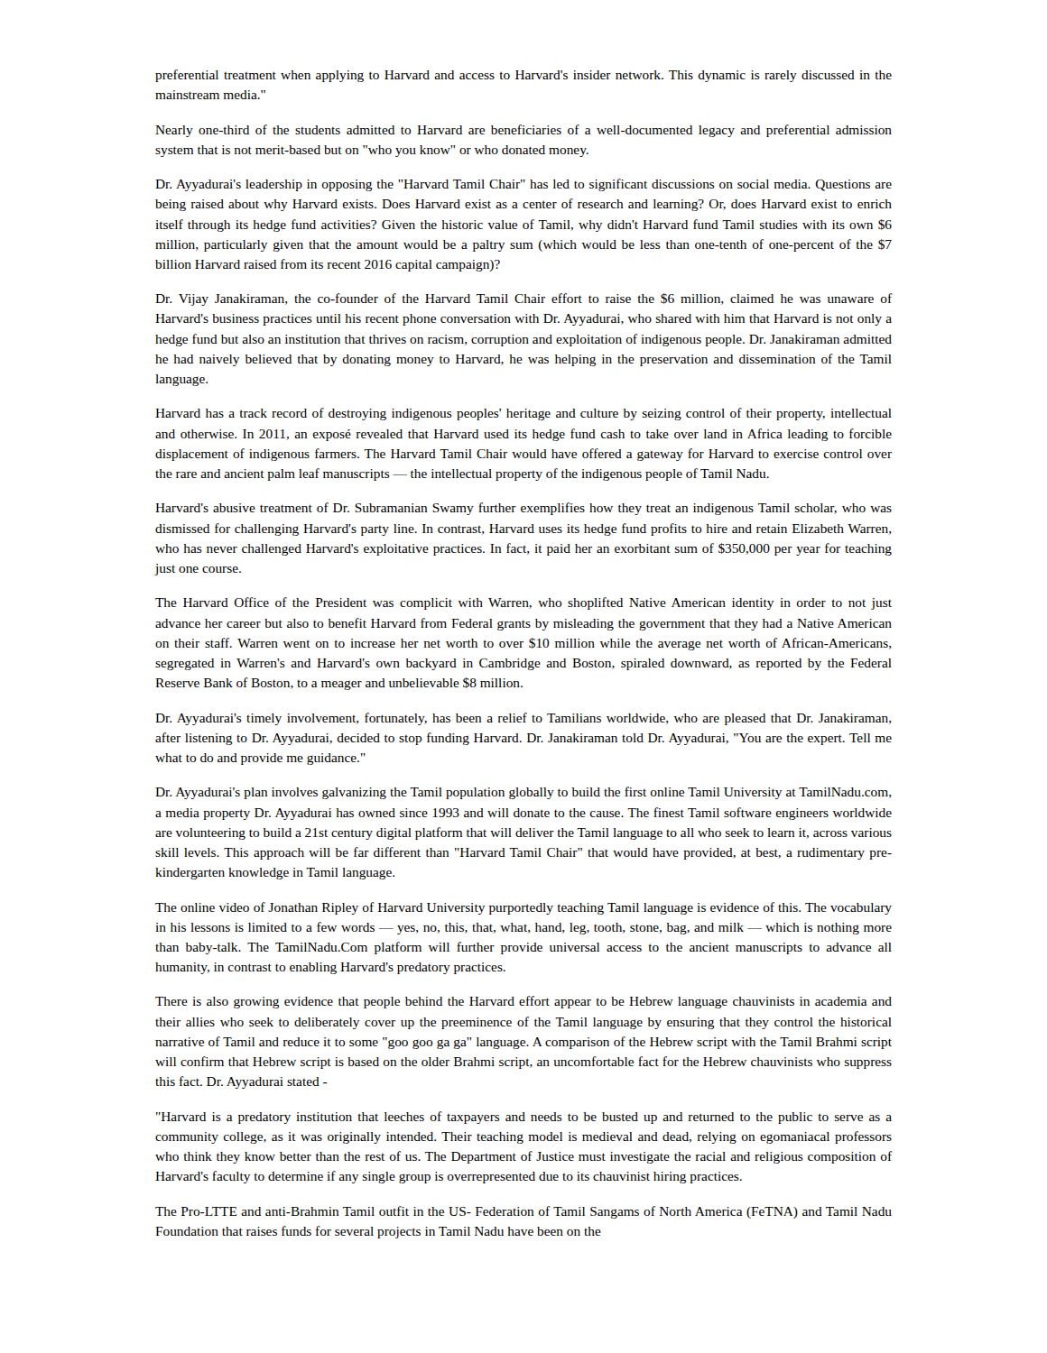preferential treatment when applying to Harvard and access to Harvard's insider network. This dynamic is rarely discussed in the mainstream media."
Nearly one-third of the students admitted to Harvard are beneficiaries of a well-documented legacy and preferential admission system that is not merit-based but on "who you know" or who donated money.
Dr. Ayyadurai's leadership in opposing the "Harvard Tamil Chair" has led to significant discussions on social media. Questions are being raised about why Harvard exists. Does Harvard exist as a center of research and learning? Or, does Harvard exist to enrich itself through its hedge fund activities? Given the historic value of Tamil, why didn't Harvard fund Tamil studies with its own $6 million, particularly given that the amount would be a paltry sum (which would be less than one-tenth of one-percent of the $7 billion Harvard raised from its recent 2016 capital campaign)?
Dr. Vijay Janakiraman, the co-founder of the Harvard Tamil Chair effort to raise the $6 million, claimed he was unaware of Harvard's business practices until his recent phone conversation with Dr. Ayyadurai, who shared with him that Harvard is not only a hedge fund but also an institution that thrives on racism, corruption and exploitation of indigenous people. Dr. Janakiraman admitted he had naively believed that by donating money to Harvard, he was helping in the preservation and dissemination of the Tamil language.
Harvard has a track record of destroying indigenous peoples' heritage and culture by seizing control of their property, intellectual and otherwise. In 2011, an exposé revealed that Harvard used its hedge fund cash to take over land in Africa leading to forcible displacement of indigenous farmers. The Harvard Tamil Chair would have offered a gateway for Harvard to exercise control over the rare and ancient palm leaf manuscripts — the intellectual property of the indigenous people of Tamil Nadu.
Harvard's abusive treatment of Dr. Subramanian Swamy further exemplifies how they treat an indigenous Tamil scholar, who was dismissed for challenging Harvard's party line. In contrast, Harvard uses its hedge fund profits to hire and retain Elizabeth Warren, who has never challenged Harvard's exploitative practices. In fact, it paid her an exorbitant sum of $350,000 per year for teaching just one course.
The Harvard Office of the President was complicit with Warren, who shoplifted Native American identity in order to not just advance her career but also to benefit Harvard from Federal grants by misleading the government that they had a Native American on their staff. Warren went on to increase her net worth to over $10 million while the average net worth of African-Americans, segregated in Warren's and Harvard's own backyard in Cambridge and Boston, spiraled downward, as reported by the Federal Reserve Bank of Boston, to a meager and unbelievable $8 million.
Dr. Ayyadurai's timely involvement, fortunately, has been a relief to Tamilians worldwide, who are pleased that Dr. Janakiraman, after listening to Dr. Ayyadurai, decided to stop funding Harvard. Dr. Janakiraman told Dr. Ayyadurai, "You are the expert. Tell me what to do and provide me guidance."
Dr. Ayyadurai's plan involves galvanizing the Tamil population globally to build the first online Tamil University at TamilNadu.com, a media property Dr. Ayyadurai has owned since 1993 and will donate to the cause. The finest Tamil software engineers worldwide are volunteering to build a 21st century digital platform that will deliver the Tamil language to all who seek to learn it, across various skill levels. This approach will be far different than "Harvard Tamil Chair" that would have provided, at best, a rudimentary pre-kindergarten knowledge in Tamil language.
The online video of Jonathan Ripley of Harvard University purportedly teaching Tamil language is evidence of this. The vocabulary in his lessons is limited to a few words — yes, no, this, that, what, hand, leg, tooth, stone, bag, and milk — which is nothing more than baby-talk. The TamilNadu.Com platform will further provide universal access to the ancient manuscripts to advance all humanity, in contrast to enabling Harvard's predatory practices.
There is also growing evidence that people behind the Harvard effort appear to be Hebrew language chauvinists in academia and their allies who seek to deliberately cover up the preeminence of the Tamil language by ensuring that they control the historical narrative of Tamil and reduce it to some "goo goo ga ga" language. A comparison of the Hebrew script with the Tamil Brahmi script will confirm that Hebrew script is based on the older Brahmi script, an uncomfortable fact for the Hebrew chauvinists who suppress this fact. Dr. Ayyadurai stated -
"Harvard is a predatory institution that leeches of taxpayers and needs to be busted up and returned to the public to serve as a community college, as it was originally intended. Their teaching model is medieval and dead, relying on egomaniacal professors who think they know better than the rest of us. The Department of Justice must investigate the racial and religious composition of Harvard's faculty to determine if any single group is overrepresented due to its chauvinist hiring practices.
The Pro-LTTE and anti-Brahmin Tamil outfit in the US- Federation of Tamil Sangams of North America (FeTNA) and Tamil Nadu Foundation that raises funds for several projects in Tamil Nadu have been on the